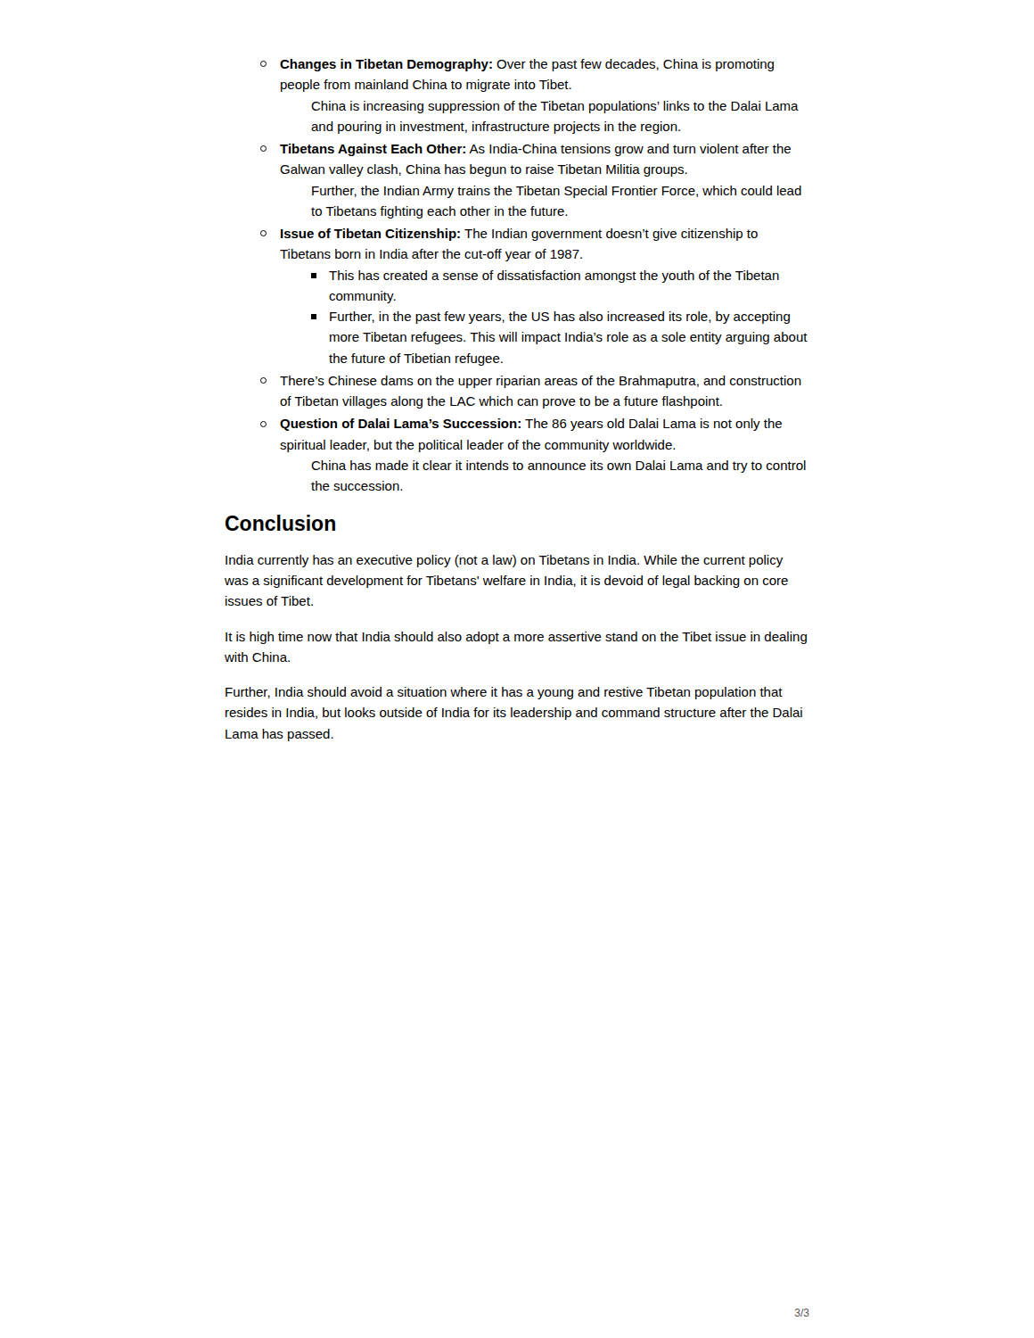Changes in Tibetan Demography: Over the past few decades, China is promoting people from mainland China to migrate into Tibet.
China is increasing suppression of the Tibetan populations’ links to the Dalai Lama and pouring in investment, infrastructure projects in the region.
Tibetans Against Each Other: As India-China tensions grow and turn violent after the Galwan valley clash, China has begun to raise Tibetan Militia groups.
Further, the Indian Army trains the Tibetan Special Frontier Force, which could lead to Tibetans fighting each other in the future.
Issue of Tibetan Citizenship: The Indian government doesn’t give citizenship to Tibetans born in India after the cut-off year of 1987.
This has created a sense of dissatisfaction amongst the youth of the Tibetan community.
Further, in the past few years, the US has also increased its role, by accepting more Tibetan refugees. This will impact India’s role as a sole entity arguing about the future of Tibetian refugee.
There’s Chinese dams on the upper riparian areas of the Brahmaputra, and construction of Tibetan villages along the LAC which can prove to be a future flashpoint.
Question of Dalai Lama’s Succession: The 86 years old Dalai Lama is not only the spiritual leader, but the political leader of the community worldwide.
China has made it clear it intends to announce its own Dalai Lama and try to control the succession.
Conclusion
India currently has an executive policy (not a law) on Tibetans in India. While the current policy was a significant development for Tibetans' welfare in India, it is devoid of legal backing on core issues of Tibet.
It is high time now that India should also adopt a more assertive stand on the Tibet issue in dealing with China.
Further, India should avoid a situation where it has a young and restive Tibetan population that resides in India, but looks outside of India for its leadership and command structure after the Dalai Lama has passed.
3/3